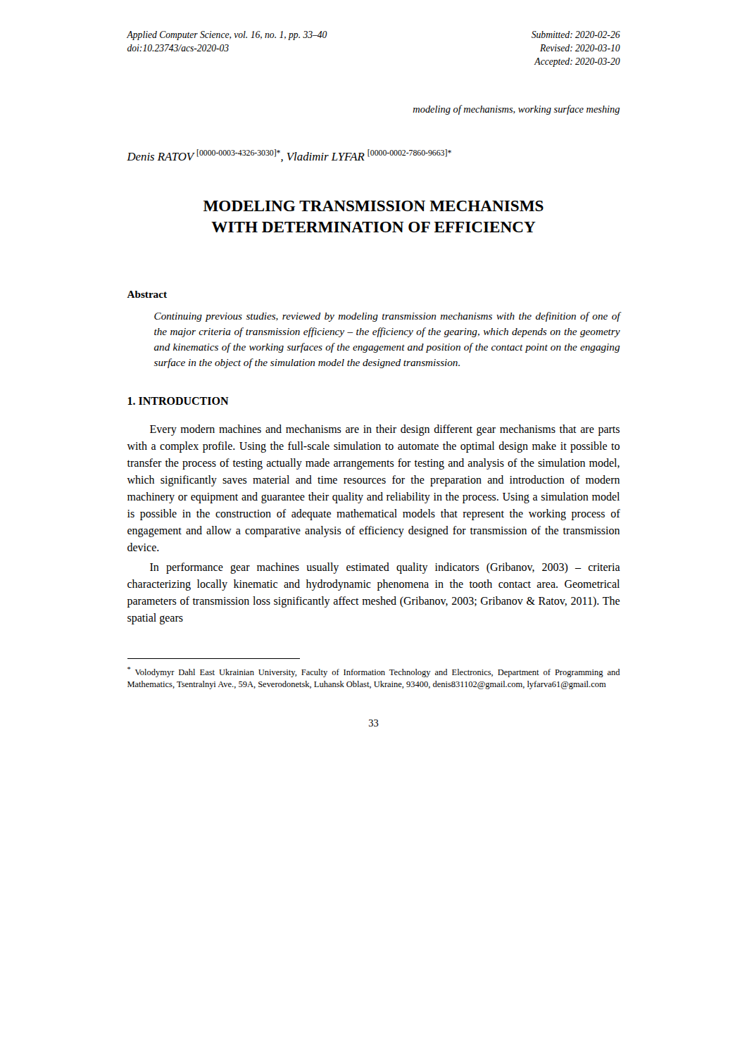Applied Computer Science, vol. 16, no. 1, pp. 33–40
doi:10.23743/acs-2020-03
Submitted: 2020-02-26
Revised: 2020-03-10
Accepted: 2020-03-20
modeling of mechanisms, working surface meshing
Denis RATOV [0000-0003-4326-3030]*, Vladimir LYFAR [0000-0002-7860-9663]*
MODELING TRANSMISSION MECHANISMS
WITH DETERMINATION OF EFFICIENCY
Abstract
Continuing previous studies, reviewed by modeling transmission mechanisms with the definition of one of the major criteria of transmission efficiency – the efficiency of the gearing, which depends on the geometry and kinematics of the working surfaces of the engagement and position of the contact point on the engaging surface in the object of the simulation model the designed transmission.
1. INTRODUCTION
Every modern machines and mechanisms are in their design different gear mechanisms that are parts with a complex profile. Using the full-scale simulation to automate the optimal design make it possible to transfer the process of testing actually made arrangements for testing and analysis of the simulation model, which significantly saves material and time resources for the preparation and introduction of modern machinery or equipment and guarantee their quality and reliability in the process. Using a simulation model is possible in the construction of adequate mathematical models that represent the working process of engagement and allow a comparative analysis of efficiency designed for transmission of the transmission device.
In performance gear machines usually estimated quality indicators (Gribanov, 2003) – criteria characterizing locally kinematic and hydrodynamic phenomena in the tooth contact area. Geometrical parameters of transmission loss significantly affect meshed (Gribanov, 2003; Gribanov & Ratov, 2011). The spatial gears
* Volodymyr Dahl East Ukrainian University, Faculty of Information Technology and Electronics, Department of Programming and Mathematics, Tsentralnyi Ave., 59A, Severodonetsk, Luhansk Oblast, Ukraine, 93400, denis831102@gmail.com, lyfarva61@gmail.com
33